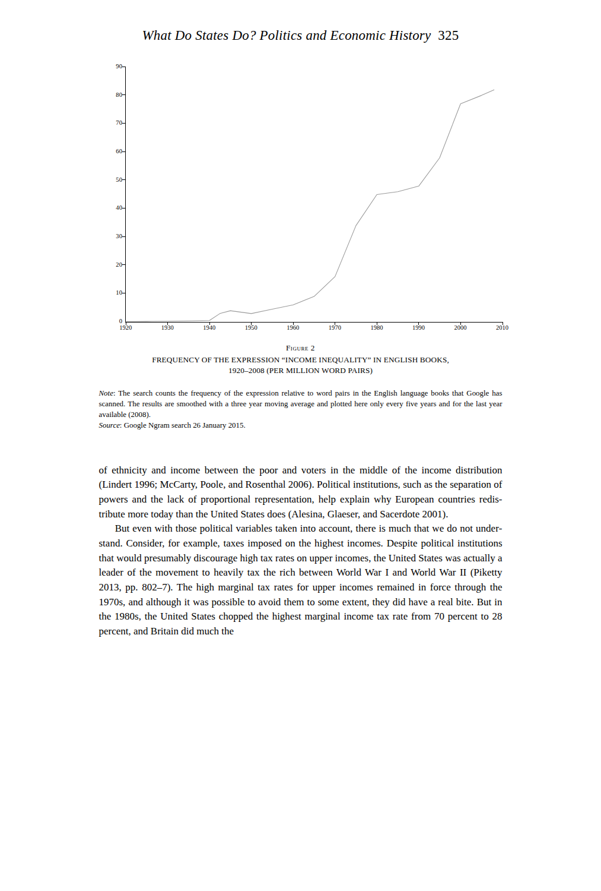What Do States Do? Politics and Economic History 325
90 80 70 60 50 40 30 20 10 0 1920 1930 1940 1950 1960 1970 1980 1990 2000 2010
Figure 2 Frequency of the expression “income inequality” in English books,
1920–2008 (per million word pairs)
Note: The search counts the frequency of the expression relative to word pairs in the English language books that Google has scanned. The results are smoothed with a three year moving average and plotted here only every five years and for the last year available (2008).
Source: Google Ngram search 26 January 2015.
of ethnicity and income between the poor and voters in the middle of the income distribution (Lindert 1996; McCarty, Poole, and Rosenthal 2006). Political institutions, such as the separation of powers and the lack of proportional representation, help explain why European countries redistribute more today than the United States does (Alesina, Glaeser, and Sacerdote 2001).
But even with those political variables taken into account, there is much that we do not understand. Consider, for example, taxes imposed on the highest incomes. Despite political institutions that would presumably discourage high tax rates on upper incomes, the United States was actually a leader of the movement to heavily tax the rich between World War I and World War II (Piketty 2013, pp. 802–7). The high marginal tax rates for upper incomes remained in force through the 1970s, and although it was possible to avoid them to some extent, they did have a real bite. But in the 1980s, the United States chopped the highest marginal income tax rate from 70 percent to 28 percent, and Britain did much the